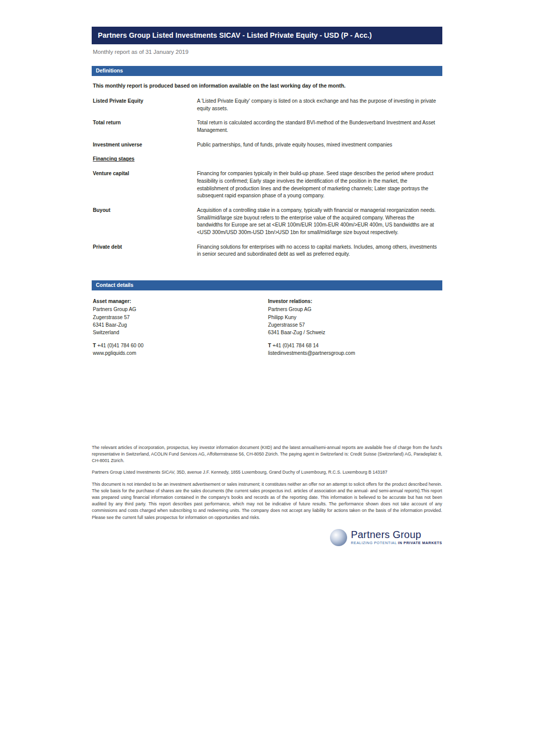Partners Group Listed Investments SICAV - Listed Private Equity - USD (P - Acc.)
Monthly report as of 31 January 2019
Definitions
This monthly report is produced based on information available on the last working day of the month.
| Listed Private Equity | A 'Listed Private Equity' company is listed on a stock exchange and has the purpose of investing in private equity assets. |
| Total return | Total return is calculated according the standard BVI-method of the Bundesverband Investment and Asset Management. |
| Investment universe | Public partnerships, fund of funds, private equity houses, mixed investment companies |
| Financing stages | |
| Venture capital | Financing for companies typically in their build-up phase. Seed stage describes the period where product feasibility is confirmed; Early stage involves the identification of the position in the market, the establishment of production lines and the development of marketing channels; Later stage portrays the subsequent rapid expansion phase of a young company. |
| Buyout | Acquisition of a controlling stake in a company, typically with financial or managerial reorganization needs. Small/mid/large size buyout refers to the enterprise value of the acquired company. Whereas the bandwidths for Europe are set at <EUR 100m/EUR 100m-EUR 400m/>EUR 400m, US bandwidths are at <USD 300m/USD 300m-USD 1bn/>USD 1bn for small/mid/large size buyout respectively. |
| Private debt | Financing solutions for enterprises with no access to capital markets. Includes, among others, investments in senior secured and subordinated debt as well as preferred equity. |
Contact details
Asset manager:
Partners Group AG
Zugerstrasse 57
6341 Baar-Zug
Switzerland
T +41 (0)41 784 60 00
www.pgliquids.com
Investor relations:
Partners Group AG
Philipp Kuny
Zugerstrasse 57
6341 Baar-Zug / Schweiz
T +41 (0)41 784 68 14
listedinvestments@partnersgroup.com
The relevant articles of incorporation, prospectus, key investor information document (KIID) and the latest annual/semi-annual reports are available free of charge from the fund's representative in Switzerland, ACOLIN Fund Services AG, Affolternstrasse 56, CH-8050 Zürich. The paying agent in Switzerland is: Credit Suisse (Switzerland) AG, Paradeplatz 8, CH-8001 Zürich.
Partners Group Listed Investments SICAV, 35D, avenue J.F. Kennedy, 1855 Luxembourg, Grand Duchy of Luxembourg, R.C.S. Luxembourg B 143187
This document is not intended to be an investment advertisement or sales instrument; it constitutes neither an offer nor an attempt to solicit offers for the product described herein. The sole basis for the purchase of shares are the sales documents (the current sales prospectus incl. articles of association and the annual- and semi-annual reports).This report was prepared using financial information contained in the company's books and records as of the reporting date. This information is believed to be accurate but has not been audited by any third party. This report describes past performance, which may not be indicative of future results. The performance shown does not take account of any commissions and costs charged when subscribing to and redeeming units. The company does not accept any liability for actions taken on the basis of the information provided. Please see the current full sales prospectus for information on opportunities and risks.
Partners Group
REALIZING POTENTIAL IN PRIVATE MARKETS